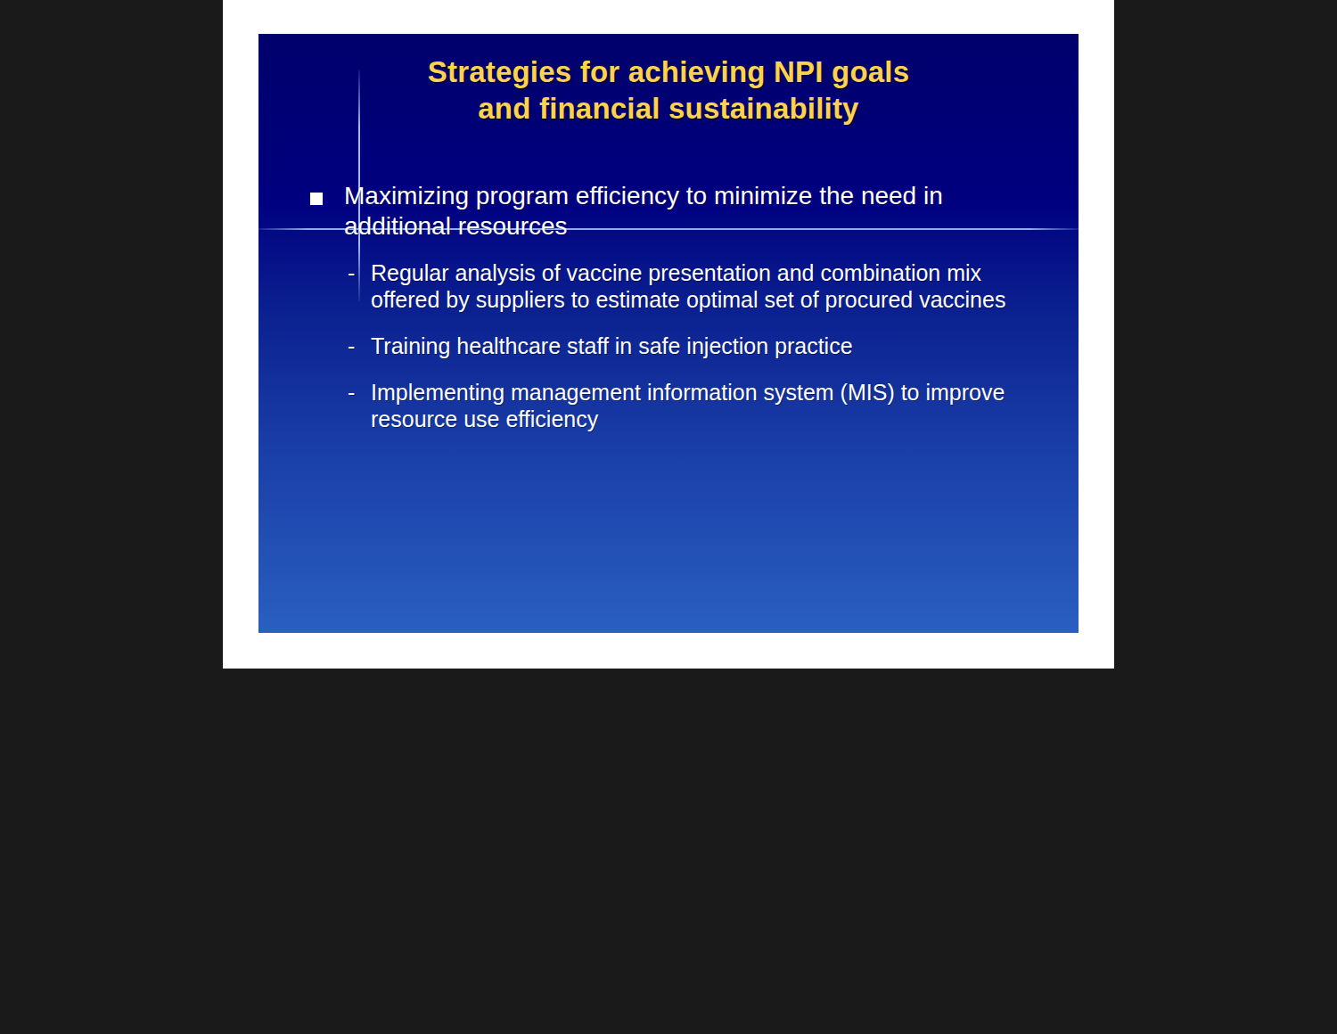Strategies for achieving NPI goals
and financial sustainability
Maximizing program efficiency to minimize the need in additional resources
Regular analysis of vaccine presentation and combination mix offered by suppliers to estimate optimal set of procured vaccines
Training healthcare staff in safe injection practice
Implementing management information system (MIS) to improve resource use efficiency